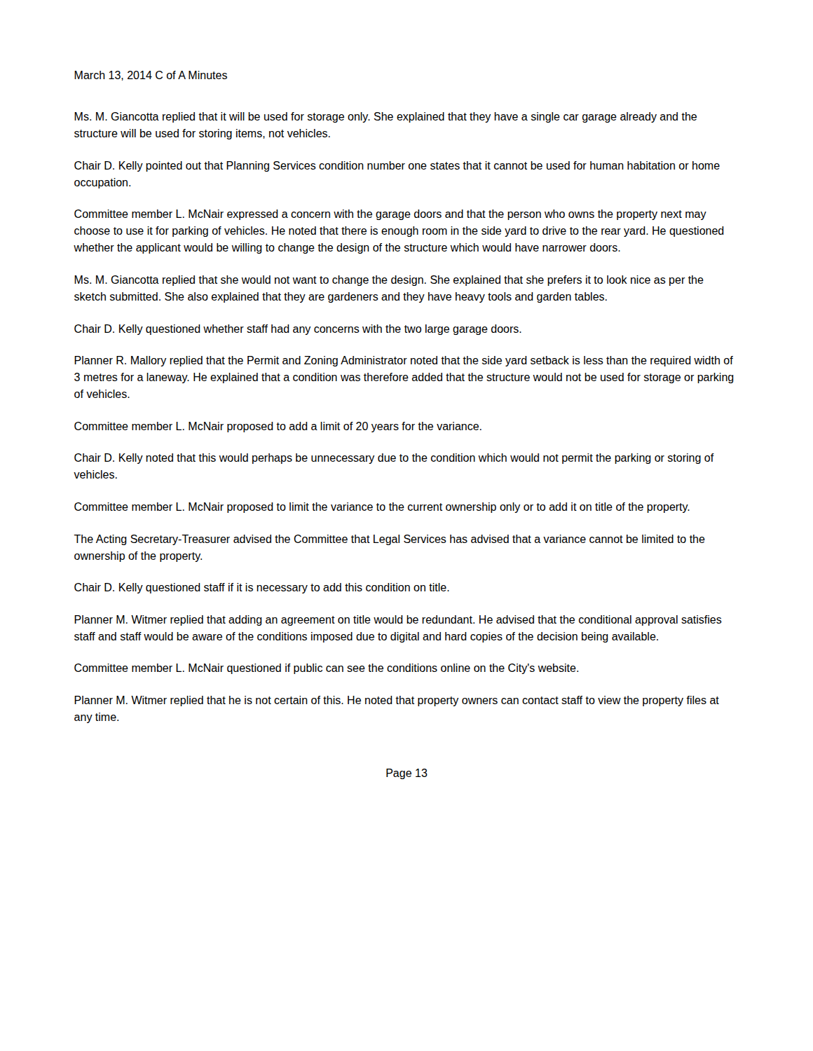March 13, 2014 C of A Minutes
Ms. M. Giancotta replied that it will be used for storage only. She explained that they have a single car garage already and the structure will be used for storing items, not vehicles.
Chair D. Kelly pointed out that Planning Services condition number one states that it cannot be used for human habitation or home occupation.
Committee member L. McNair expressed a concern with the garage doors and that the person who owns the property next may choose to use it for parking of vehicles. He noted that there is enough room in the side yard to drive to the rear yard. He questioned whether the applicant would be willing to change the design of the structure which would have narrower doors.
Ms. M. Giancotta replied that she would not want to change the design. She explained that she prefers it to look nice as per the sketch submitted. She also explained that they are gardeners and they have heavy tools and garden tables.
Chair D. Kelly questioned whether staff had any concerns with the two large garage doors.
Planner R. Mallory replied that the Permit and Zoning Administrator noted that the side yard setback is less than the required width of 3 metres for a laneway. He explained that a condition was therefore added that the structure would not be used for storage or parking of vehicles.
Committee member L. McNair proposed to add a limit of 20 years for the variance.
Chair D. Kelly noted that this would perhaps be unnecessary due to the condition which would not permit the parking or storing of vehicles.
Committee member L. McNair proposed to limit the variance to the current ownership only or to add it on title of the property.
The Acting Secretary-Treasurer advised the Committee that Legal Services has advised that a variance cannot be limited to the ownership of the property.
Chair D. Kelly questioned staff if it is necessary to add this condition on title.
Planner M. Witmer replied that adding an agreement on title would be redundant. He advised that the conditional approval satisfies staff and staff would be aware of the conditions imposed due to digital and hard copies of the decision being available.
Committee member L. McNair questioned if public can see the conditions online on the City's website.
Planner M. Witmer replied that he is not certain of this. He noted that property owners can contact staff to view the property files at any time.
Page 13